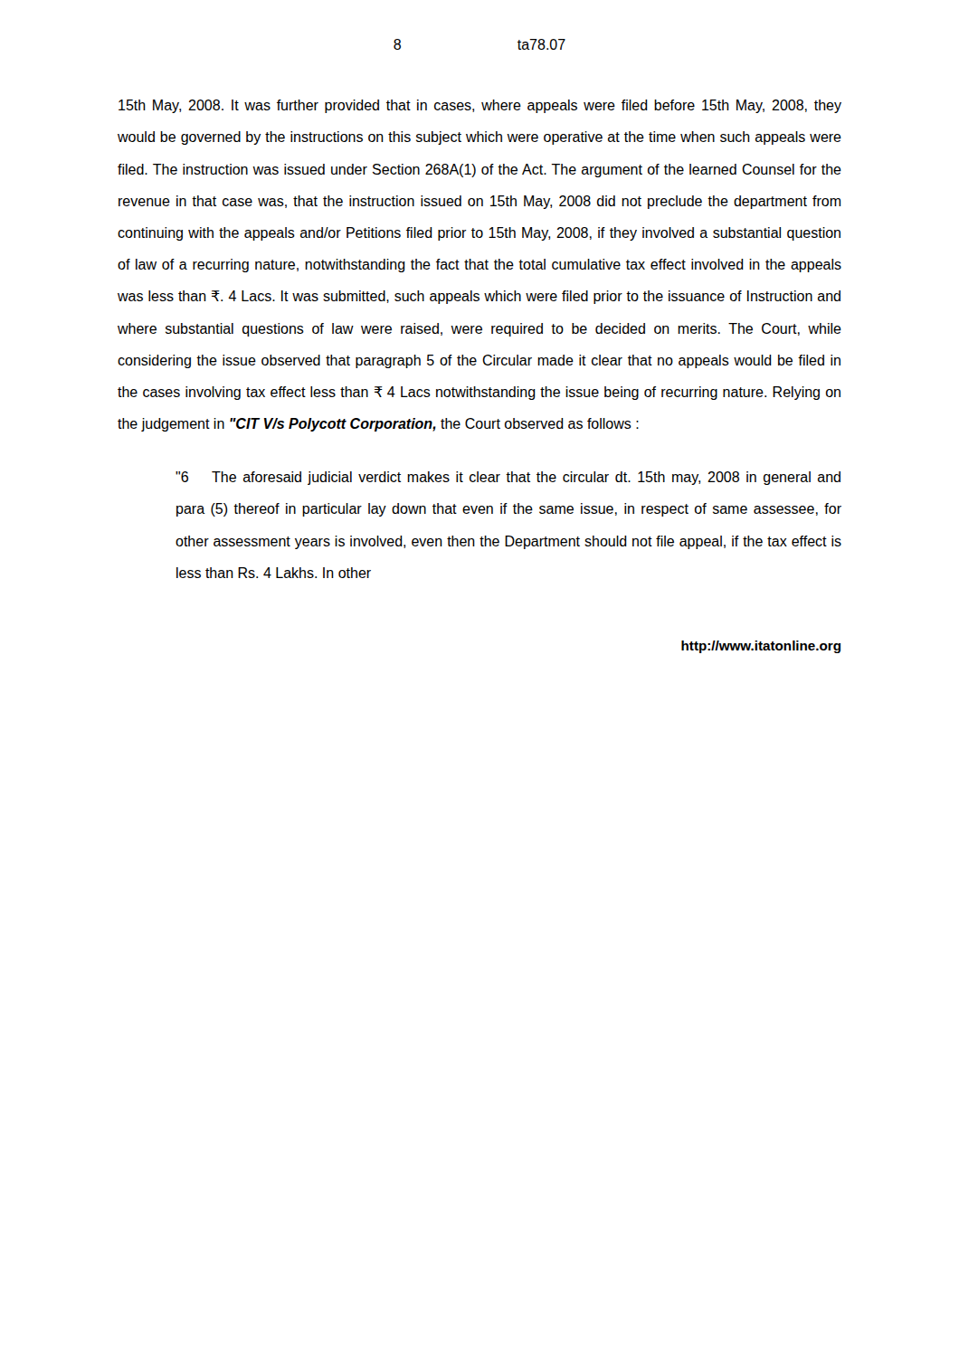8 ta78.07
15th May, 2008. It was further provided that in cases, where appeals were filed before 15th May, 2008, they would be governed by the instructions on this subject which were operative at the time when such appeals were filed. The instruction was issued under Section 268A(1) of the Act. The argument of the learned Counsel for the revenue in that case was, that the instruction issued on 15th May, 2008 did not preclude the department from continuing with the appeals and/or Petitions filed prior to 15th May, 2008, if they involved a substantial question of law of a recurring nature, notwithstanding the fact that the total cumulative tax effect involved in the appeals was less than ₹. 4 Lacs. It was submitted, such appeals which were filed prior to the issuance of Instruction and where substantial questions of law were raised, were required to be decided on merits. The Court, while considering the issue observed that paragraph 5 of the Circular made it clear that no appeals would be filed in the cases involving tax effect less than ₹ 4 Lacs notwithstanding the issue being of recurring nature. Relying on the judgement in "CIT V/s Polycott Corporation, the Court observed as follows :
"6 The aforesaid judicial verdict makes it clear that the circular dt. 15th may, 2008 in general and para (5) thereof in particular lay down that even if the same issue, in respect of same assessee, for other assessment years is involved, even then the Department should not file appeal, if the tax effect is less than Rs. 4 Lakhs. In other
http://www.itatonline.org